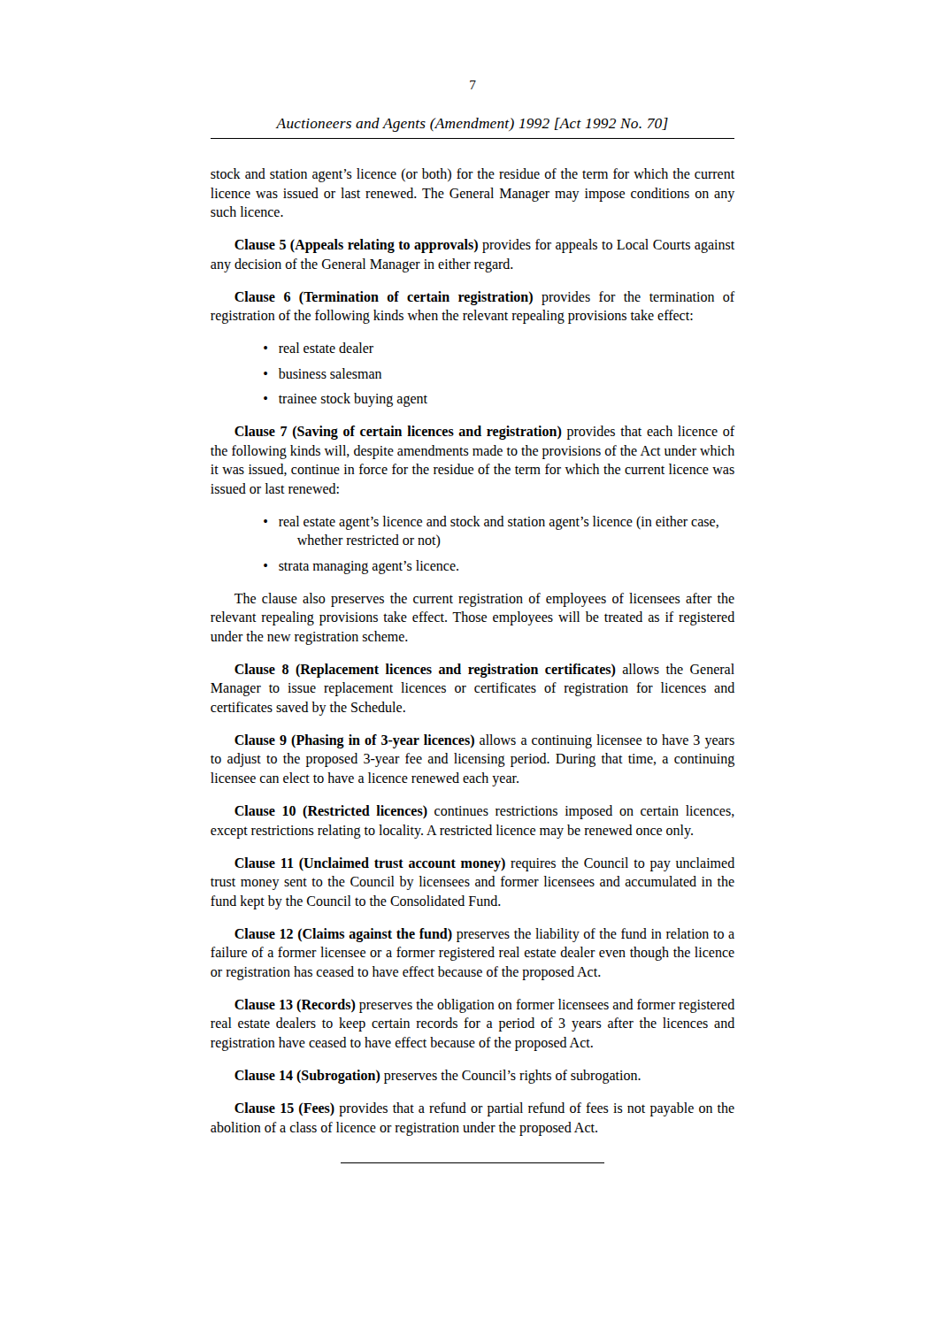7
Auctioneers and Agents (Amendment) 1992 [Act 1992 No. 70]
stock and station agent’s licence (or both) for the residue of the term for which the current licence was issued or last renewed. The General Manager may impose conditions on any such licence.
Clause 5 (Appeals relating to approvals) provides for appeals to Local Courts against any decision of the General Manager in either regard.
Clause 6 (Termination of certain registration) provides for the termination of registration of the following kinds when the relevant repealing provisions take effect:
real estate dealer
business salesman
trainee stock buying agent
Clause 7 (Saving of certain licences and registration) provides that each licence of the following kinds will, despite amendments made to the provisions of the Act under which it was issued, continue in force for the residue of the term for which the current licence was issued or last renewed:
real estate agent’s licence and stock and station agent’s licence (in either case, whether restricted or not)
strata managing agent’s licence.
The clause also preserves the current registration of employees of licensees after the relevant repealing provisions take effect. Those employees will be treated as if registered under the new registration scheme.
Clause 8 (Replacement licences and registration certificates) allows the General Manager to issue replacement licences or certificates of registration for licences and certificates saved by the Schedule.
Clause 9 (Phasing in of 3-year licences) allows a continuing licensee to have 3 years to adjust to the proposed 3-year fee and licensing period. During that time, a continuing licensee can elect to have a licence renewed each year.
Clause 10 (Restricted licences) continues restrictions imposed on certain licences, except restrictions relating to locality. A restricted licence may be renewed once only.
Clause 11 (Unclaimed trust account money) requires the Council to pay unclaimed trust money sent to the Council by licensees and former licensees and accumulated in the fund kept by the Council to the Consolidated Fund.
Clause 12 (Claims against the fund) preserves the liability of the fund in relation to a failure of a former licensee or a former registered real estate dealer even though the licence or registration has ceased to have effect because of the proposed Act.
Clause 13 (Records) preserves the obligation on former licensees and former registered real estate dealers to keep certain records for a period of 3 years after the licences and registration have ceased to have effect because of the proposed Act.
Clause 14 (Subrogation) preserves the Council’s rights of subrogation.
Clause 15 (Fees) provides that a refund or partial refund of fees is not payable on the abolition of a class of licence or registration under the proposed Act.